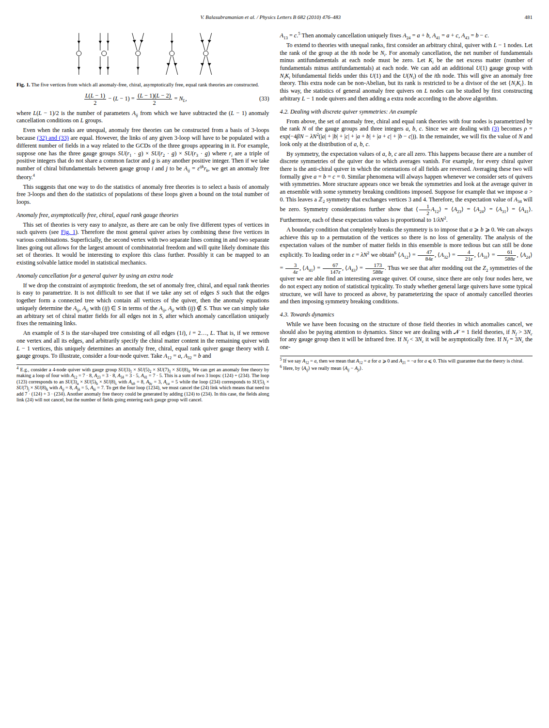V. Balasubramanian et al. / Physics Letters B 682 (2010) 476–483
481
Fig. 1. The five vertices from which all anomaly-free, chiral, asymptotically free, equal rank theories are constructed.
L(L − 1) 2 − (L − 1) = (L − 1)(L − 2) 2 = NL,
(33)
where L(L − 1)/2 is the number of parameters Aij from which we have subtracted the (L − 1) anomaly cancellation conditions on L groups.
Even when the ranks are unequal, anomaly free theories can be constructed from a basis of 3-loops because (32) and (33) are equal. However, the links of any given 3-loop will have to be populated with a different number of fields in a way related to the GCDs of the three groups appearing in it. For example, suppose one has the three gauge groups SU(r1 · g) × SU(r2 · g) × SU(r3 · g) where ri are a triple of positive integers that do not share a common factor and g is any another positive integer. Then if we take number of chiral bifundamentals between gauge group i and j to be Aij = εijkrk, we get an anomaly free theory.4
This suggests that one way to do the statistics of anomaly free theories is to select a basis of anomaly free 3-loops and then do the statistics of populations of these loops given a bound on the total number of loops.
Anomaly free, asymptotically free, chiral, equal rank gauge theories
This set of theories is very easy to analyze, as there are can be only five different types of vertices in such quivers (see Fig. 1). Therefore the most general quiver arises by combining these five vertices in various combinations. Superficially, the second vertex with two separate lines coming in and two separate lines going out allows for the largest amount of combinatorial freedom and will quite likely dominate this set of theories. It would be interesting to explore this class further. Possibly it can be mapped to an existing solvable lattice model in statistical mechanics.
Anomaly cancellation for a general quiver by using an extra node
If we drop the constraint of asymptotic freedom, the set of anomaly free, chiral, and equal rank theories is easy to parametrize. It is not difficult to see that if we take any set of edges S such that the edges together form a connected tree which contain all vertices of the quiver, then the anomaly equations uniquely determine the Aij, Aji with (ij) ∈ S in terms of the Aij, Aji with (ij) ∉ S. Thus we can simply take an arbitrary set of chiral matter fields for all edges not in S, after which anomaly cancellation uniquely fixes the remaining links.
An example of S is the star-shaped tree consisting of all edges (1i), i = 2…, L. That is, if we remove one vertex and all its edges, and arbitrarily specify the chiral matter content in the remaining quiver with L − 1 vertices, this uniquely determines an anomaly free, chiral, equal rank quiver gauge theory with L gauge groups. To illustrate, consider a four-node quiver. Take A12 = a, A32 = b and
4 E.g., consider a 4-node quiver with gauge group SU(3)1 × SU(5)2 × SU(7)3 × SU(8)4. We can get an anomaly free theory by making a loop of four with A12 = 7 · 8, A23 = 3 · 8, A34 = 3 · 5, A41 = 7 · 5. This is a sum of two 3 loops: (124) + (234). The loop (123) corresponds to an SU(3)a × SU(5)b × SU(8)c with Aab = 8, Abc = 3, Aca = 5 while the loop (234) corresponds to SU(5)i × SU(7)j × SU(8)k with Aij = 8, Ajk = 5, Aki = 7. To get the four loop (1234), we must cancel the (24) link which means that need to add 7 · (124) + 3 · (234). Another anomaly free theory could be generated by adding (124) to (234). In this case, the fields along link (24) will not cancel, but the number of fields going entering each gauge group will cancel.
A13 = c.5 Then anomaly cancellation uniquely fixes A24 = a + b, A41 = a + c, A43 = b − c.
To extend to theories with unequal ranks, first consider an arbitrary chiral, quiver with L − 1 nodes. Let the rank of the group at the ith node be Ni. For anomaly cancellation, the net number of fundamentals minus antifundamentals at each node must be zero. Let Ki be the net excess matter (number of fundamentals minus antifundamentals) at each node. We can add an additional U(1) gauge group with NiKi bifundamental fields under this U(1) and the U(Ni) of the ith node. This will give an anomaly free theory. This extra node can be non-Abelian, but its rank is restricted to be a divisor of the set {NiKi}. In this way, the statistics of general anomaly free quivers on L nodes can be studied by first constructing arbitrary L − 1 node quivers and then adding a extra node according to the above algorithm.
4.2. Dealing with discrete quiver symmetries: An example
From above, the set of anomaly free, chiral and equal rank theories with four nodes is parametrized by the rank N of the gauge groups and three integers a, b, c. Since we are dealing with (3) becomes ρ = exp(−4βN − λN2(|a| + |b| + |c| + |a + b| + |a + c| + |b − c|)). In the remainder, we will fix the value of N and look only at the distribution of a, b, c.
By symmetry, the expectation values of a, b, c are all zero. This happens because there are a number of discrete symmetries of the quiver due to which averages vanish. For example, for every chiral quiver there is the anti-chiral quiver in which the orientations of all fields are reversed. Averaging these two will formally give a = b = c = 0. Similar phenomena will always happen whenever we consider sets of quivers with symmetries. More structure appears once we break the symmetries and look at the average quiver in an ensemble with some symmetry breaking conditions imposed. Suppose for example that we impose a > 0. This leaves a ℤ2 symmetry that exchanges vertices 3 and 4. Therefore, the expectation value of A34 will be zero. Symmetry considerations further show that ⟨12 A12⟩ = ⟨A23⟩ = ⟨A24⟩ = ⟨A31⟩ = ⟨A41⟩. Furthermore, each of these expectation values is proportional to 1/λN2.
A boundary condition that completely breaks the symmetry is to impose that a ⩾ b ⩾ 0. We can always achieve this up to a permutation of the vertices so there is no loss of generality. The analysis of the expectation values of the number of matter fields in this ensemble is more tedious but can still be done explicitly. To leading order in ε = λN2 we obtain6 ⟨A12⟩ = 4784ε, ⟨A32⟩ = 421ε, ⟨A31⟩ = 61588ε, ⟨A24⟩ = 34ε, ⟨A41⟩ = 67147ε, ⟨A43⟩ = 173588ε. Thus we see that after modding out the Z2 symmetries of the quiver we are able find an interesting average quiver. Of course, since there are only four nodes here, we do not expect any notion of statistical typicality. To study whether general large quivers have some typical structure, we will have to proceed as above, by parameterizing the space of anomaly cancelled theories and then imposing symmetry breaking conditions.
4.3. Towards dynamics
While we have been focusing on the structure of those field theories in which anomalies cancel, we should also be paying attention to dynamics. Since we are dealing with 𝒩 = 1 field theories, if Nf > 3Nc for any gauge group then it will be infrared free. If Nf < 3Nc it will be asymptotically free. If Nf = 3Nc the one-
5 If we say A12 = a, then we mean that A12 = a for a ⩾ 0 and A21 = −a for a ⩽ 0. This will guarantee that the theory is chiral.
6 Here, by ⟨Aij⟩ we really mean ⟨Aij − Aji⟩.